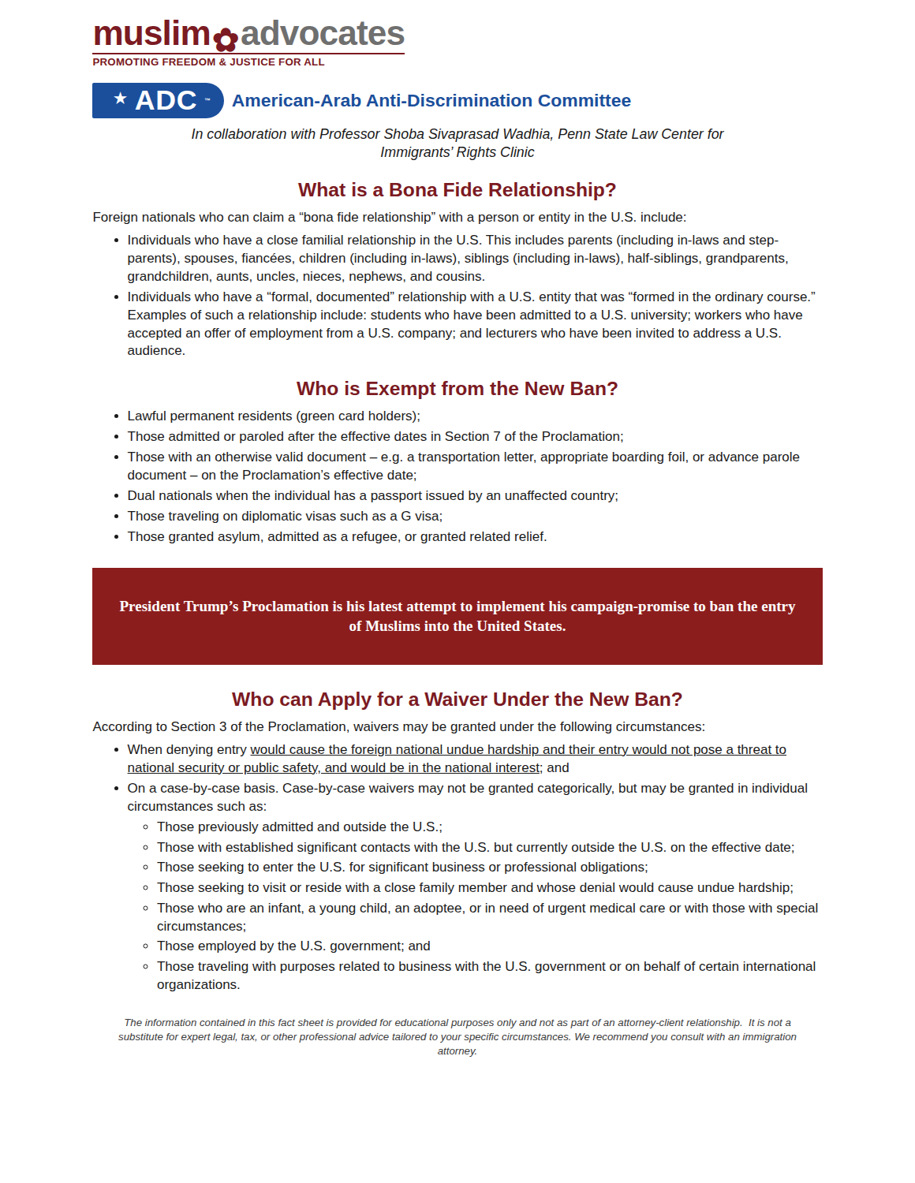muslim✿advocates
Promoting Freedom & Justice for All
★ADC™ American-Arab Anti-Discrimination Committee
In collaboration with Professor Shoba Sivaprasad Wadhia, Penn State Law Center for
Immigrants’ Rights Clinic
What is a Bona Fide Relationship?
Foreign nationals who can claim a “bona fide relationship” with a person or entity in the U.S. include:
Individuals who have a close familial relationship in the U.S. This includes parents (including in-laws and step-parents), spouses, fiancées, children (including in-laws), siblings (including in-laws), half-siblings, grandparents, grandchildren, aunts, uncles, nieces, nephews, and cousins.
Individuals who have a “formal, documented” relationship with a U.S. entity that was “formed in the ordinary course.” Examples of such a relationship include: students who have been admitted to a U.S. university; workers who have accepted an offer of employment from a U.S. company; and lecturers who have been invited to address a U.S. audience.
Who is Exempt from the New Ban?
Lawful permanent residents (green card holders);
Those admitted or paroled after the effective dates in Section 7 of the Proclamation;
Those with an otherwise valid document – e.g. a transportation letter, appropriate boarding foil, or advance parole document – on the Proclamation’s effective date;
Dual nationals when the individual has a passport issued by an unaffected country;
Those traveling on diplomatic visas such as a G visa;
Those granted asylum, admitted as a refugee, or granted related relief.
President Trump’s Proclamation is his latest attempt to implement his campaign-promise to ban the entry of Muslims into the United States.
Who can Apply for a Waiver Under the New Ban?
According to Section 3 of the Proclamation, waivers may be granted under the following circumstances:
When denying entry would cause the foreign national undue hardship and their entry would not pose a threat to national security or public safety, and would be in the national interest; and
On a case-by-case basis. Case-by-case waivers may not be granted categorically, but may be granted in individual circumstances such as:
Those previously admitted and outside the U.S.;
Those with established significant contacts with the U.S. but currently outside the U.S. on the effective date;
Those seeking to enter the U.S. for significant business or professional obligations;
Those seeking to visit or reside with a close family member and whose denial would cause undue hardship;
Those who are an infant, a young child, an adoptee, or in need of urgent medical care or with those with special circumstances;
Those employed by the U.S. government; and
Those traveling with purposes related to business with the U.S. government or on behalf of certain international organizations.
The information contained in this fact sheet is provided for educational purposes only and not as part of an attorney-client relationship. It is not a substitute for expert legal, tax, or other professional advice tailored to your specific circumstances. We recommend you consult with an immigration attorney.